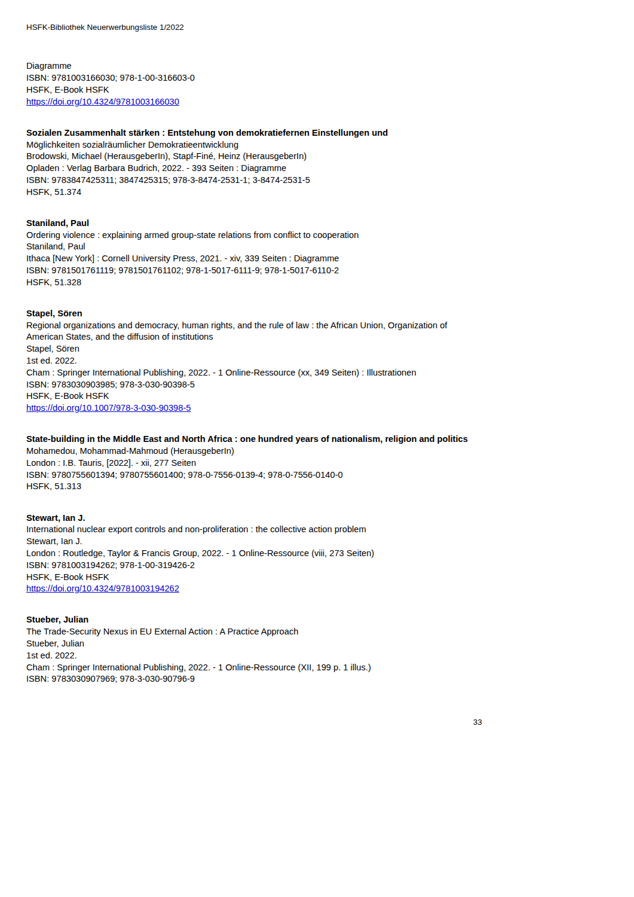HSFK-Bibliothek Neuerwerbungsliste 1/2022
Diagramme
ISBN: 9781003166030; 978-1-00-316603-0
HSFK, E-Book HSFK
https://doi.org/10.4324/9781003166030
Sozialen Zusammenhalt stärken : Entstehung von demokratiefernen Einstellungen und
Möglichkeiten sozialräumlicher Demokratieentwicklung
Brodowski, Michael (HerausgeberIn), Stapf-Finé, Heinz (HerausgeberIn)
Opladen : Verlag Barbara Budrich, 2022. - 393 Seiten : Diagramme
ISBN: 9783847425311; 3847425315; 978-3-8474-2531-1; 3-8474-2531-5
HSFK, 51.374
Staniland, Paul
Ordering violence : explaining armed group-state relations from conflict to cooperation
Staniland, Paul
Ithaca [New York] : Cornell University Press, 2021. - xiv, 339 Seiten : Diagramme
ISBN: 9781501761119; 9781501761102; 978-1-5017-6111-9; 978-1-5017-6110-2
HSFK, 51.328
Stapel, Sören
Regional organizations and democracy, human rights, and the rule of law : the African Union, Organization of American States, and the diffusion of institutions
Stapel, Sören
1st ed. 2022.
Cham : Springer International Publishing, 2022. - 1 Online-Ressource (xx, 349 Seiten) : Illustrationen
ISBN: 9783030903985; 978-3-030-90398-5
HSFK, E-Book HSFK
https://doi.org/10.1007/978-3-030-90398-5
State-building in the Middle East and North Africa : one hundred years of nationalism, religion and politics
Mohamedou, Mohammad-Mahmoud (HerausgeberIn)
London : I.B. Tauris, [2022]. - xii, 277 Seiten
ISBN: 9780755601394; 9780755601400; 978-0-7556-0139-4; 978-0-7556-0140-0
HSFK, 51.313
Stewart, Ian J.
International nuclear export controls and non-proliferation : the collective action problem
Stewart, Ian J.
London : Routledge, Taylor & Francis Group, 2022. - 1 Online-Ressource (viii, 273 Seiten)
ISBN: 9781003194262; 978-1-00-319426-2
HSFK, E-Book HSFK
https://doi.org/10.4324/9781003194262
Stueber, Julian
The Trade-Security Nexus in EU External Action : A Practice Approach
Stueber, Julian
1st ed. 2022.
Cham : Springer International Publishing, 2022. - 1 Online-Ressource (XII, 199 p. 1 illus.)
ISBN: 9783030907969; 978-3-030-90796-9
33